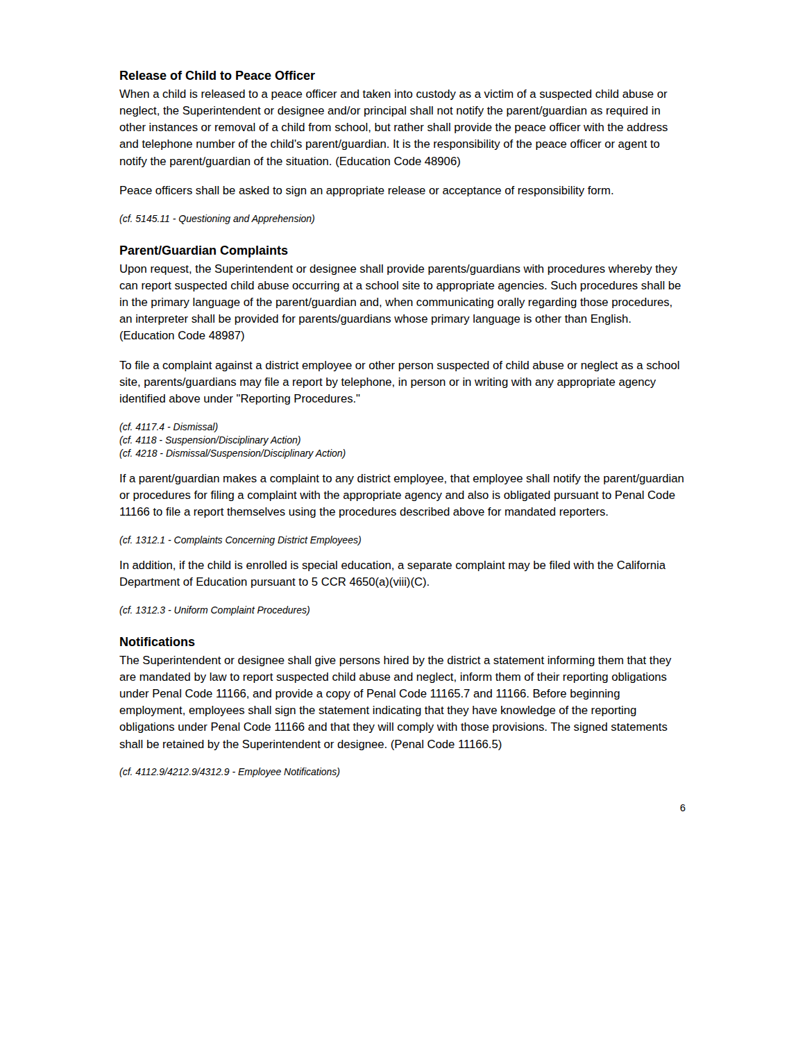Release of Child to Peace Officer
When a child is released to a peace officer and taken into custody as a victim of a suspected child abuse or neglect, the Superintendent or designee and/or principal shall not notify the parent/guardian as required in other instances or removal of a child from school, but rather shall provide the peace officer with the address and telephone number of the child's parent/guardian. It is the responsibility of the peace officer or agent to notify the parent/guardian of the situation. (Education Code 48906)
Peace officers shall be asked to sign an appropriate release or acceptance of responsibility form.
(cf. 5145.11 - Questioning and Apprehension)
Parent/Guardian Complaints
Upon request, the Superintendent or designee shall provide parents/guardians with procedures whereby they can report suspected child abuse occurring at a school site to appropriate agencies. Such procedures shall be in the primary language of the parent/guardian and, when communicating orally regarding those procedures, an interpreter shall be provided for parents/guardians whose primary language is other than English. (Education Code 48987)
To file a complaint against a district employee or other person suspected of child abuse or neglect as a school site, parents/guardians may file a report by telephone, in person or in writing with any appropriate agency identified above under "Reporting Procedures."
(cf. 4117.4 - Dismissal)
(cf. 4118 - Suspension/Disciplinary Action)
(cf. 4218 - Dismissal/Suspension/Disciplinary Action)
If a parent/guardian makes a complaint to any district employee, that employee shall notify the parent/guardian or procedures for filing a complaint with the appropriate agency and also is obligated pursuant to Penal Code 11166 to file a report themselves using the procedures described above for mandated reporters.
(cf. 1312.1 - Complaints Concerning District Employees)
In addition, if the child is enrolled is special education, a separate complaint may be filed with the California Department of Education pursuant to 5 CCR 4650(a)(viii)(C).
(cf. 1312.3 - Uniform Complaint Procedures)
Notifications
The Superintendent or designee shall give persons hired by the district a statement informing them that they are mandated by law to report suspected child abuse and neglect, inform them of their reporting obligations under Penal Code 11166, and provide a copy of Penal Code 11165.7 and 11166. Before beginning employment, employees shall sign the statement indicating that they have knowledge of the reporting obligations under Penal Code 11166 and that they will comply with those provisions. The signed statements shall be retained by the Superintendent or designee. (Penal Code 11166.5)
(cf. 4112.9/4212.9/4312.9 - Employee Notifications)
6